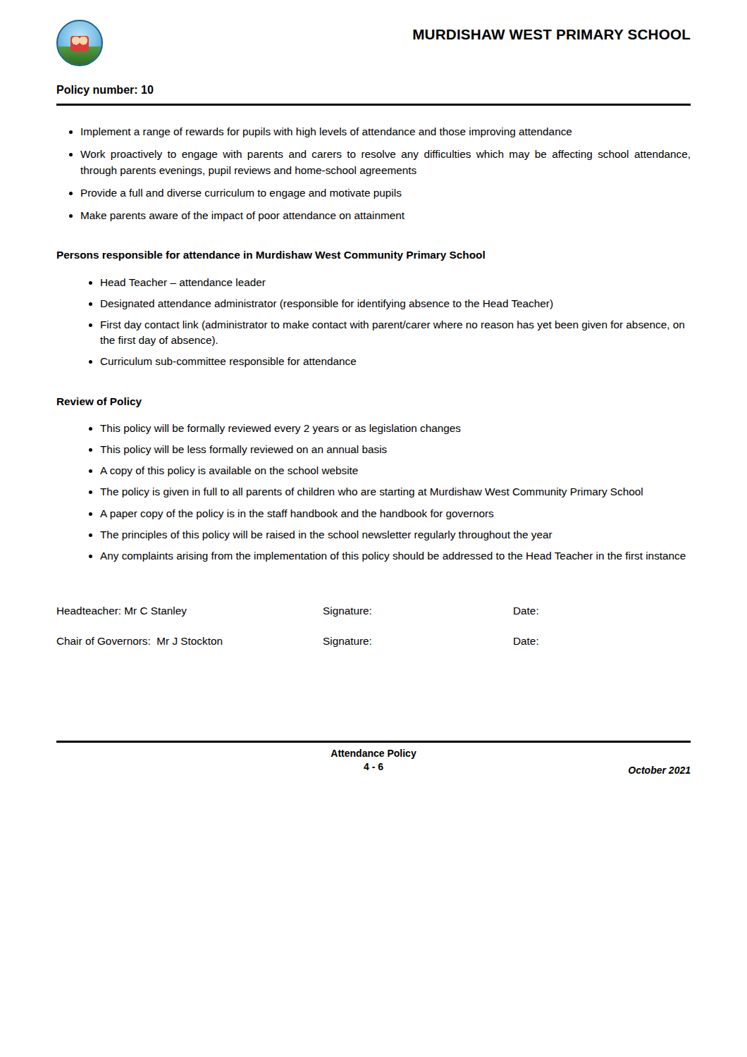MURDISHAW WEST PRIMARY SCHOOL
Policy number: 10
Implement a range of rewards for pupils with high levels of attendance and those improving attendance
Work proactively to engage with parents and carers to resolve any difficulties which may be affecting school attendance, through parents evenings, pupil reviews and home-school agreements
Provide a full and diverse curriculum to engage and motivate pupils
Make parents aware of the impact of poor attendance on attainment
Persons responsible for attendance in Murdishaw West Community Primary School
Head Teacher – attendance leader
Designated attendance administrator (responsible for identifying absence to the Head Teacher)
First day contact link (administrator to make contact with parent/carer where no reason has yet been given for absence, on the first day of absence).
Curriculum sub-committee responsible for attendance
Review of Policy
This policy will be formally reviewed every 2 years or as legislation changes
This policy will be less formally reviewed on an annual basis
A copy of this policy is available on the school website
The policy is given in full to all parents of children who are starting at Murdishaw West Community Primary School
A paper copy of the policy is in the staff handbook and the handbook for governors
The principles of this policy will be raised in the school newsletter regularly throughout the year
Any complaints arising from the implementation of this policy should be addressed to the Head Teacher in the first instance
| Headteacher: Mr C Stanley | Signature: | Date: |
| Chair of Governors: Mr J Stockton | Signature: | Date: |
Attendance Policy
4 - 6
October 2021